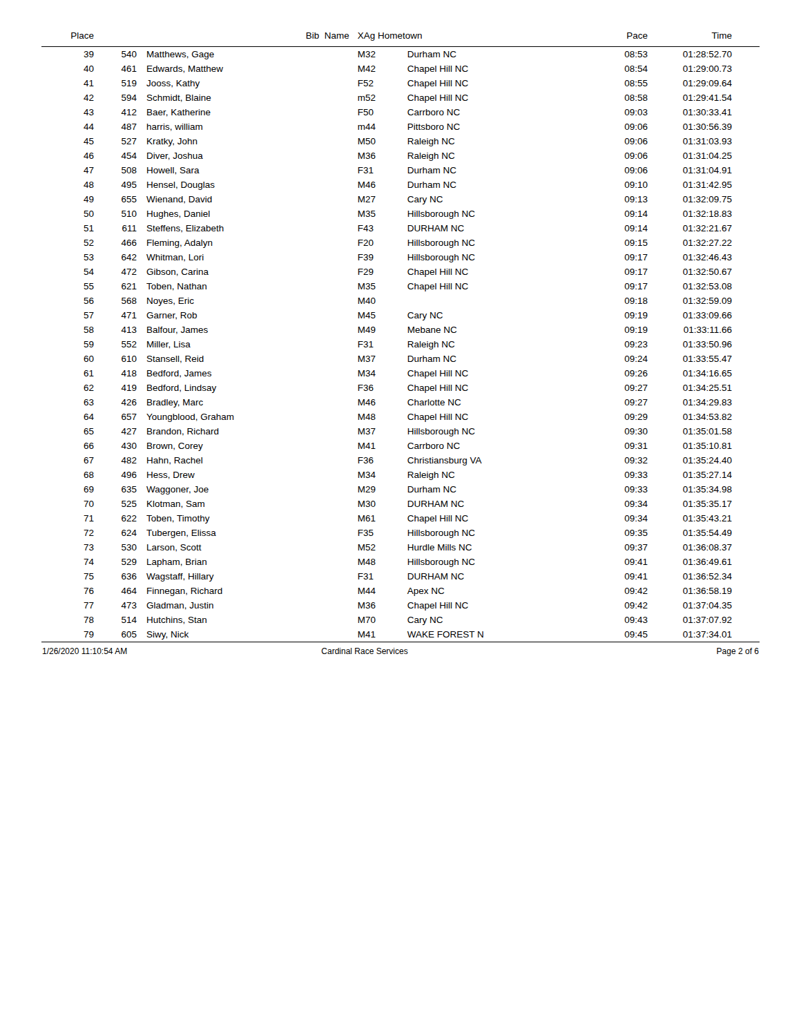| Place | Bib Name | XAg Hometown | Pace | Time |
| --- | --- | --- | --- | --- |
| 39 | 540 | Matthews, Gage | M32 | Durham NC | 08:53 | 01:28:52.70 |
| 40 | 461 | Edwards, Matthew | M42 | Chapel Hill NC | 08:54 | 01:29:00.73 |
| 41 | 519 | Jooss, Kathy | F52 | Chapel Hill NC | 08:55 | 01:29:09.64 |
| 42 | 594 | Schmidt, Blaine | m52 | Chapel Hill NC | 08:58 | 01:29:41.54 |
| 43 | 412 | Baer, Katherine | F50 | Carrboro NC | 09:03 | 01:30:33.41 |
| 44 | 487 | harris, william | m44 | Pittsboro NC | 09:06 | 01:30:56.39 |
| 45 | 527 | Kratky, John | M50 | Raleigh NC | 09:06 | 01:31:03.93 |
| 46 | 454 | Diver, Joshua | M36 | Raleigh NC | 09:06 | 01:31:04.25 |
| 47 | 508 | Howell, Sara | F31 | Durham NC | 09:06 | 01:31:04.91 |
| 48 | 495 | Hensel, Douglas | M46 | Durham NC | 09:10 | 01:31:42.95 |
| 49 | 655 | Wienand, David | M27 | Cary NC | 09:13 | 01:32:09.75 |
| 50 | 510 | Hughes, Daniel | M35 | Hillsborough NC | 09:14 | 01:32:18.83 |
| 51 | 611 | Steffens, Elizabeth | F43 | DURHAM NC | 09:14 | 01:32:21.67 |
| 52 | 466 | Fleming, Adalyn | F20 | Hillsborough NC | 09:15 | 01:32:27.22 |
| 53 | 642 | Whitman, Lori | F39 | Hillsborough NC | 09:17 | 01:32:46.43 |
| 54 | 472 | Gibson, Carina | F29 | Chapel Hill NC | 09:17 | 01:32:50.67 |
| 55 | 621 | Toben, Nathan | M35 | Chapel Hill NC | 09:17 | 01:32:53.08 |
| 56 | 568 | Noyes, Eric | M40 | | 09:18 | 01:32:59.09 |
| 57 | 471 | Garner, Rob | M45 | Cary NC | 09:19 | 01:33:09.66 |
| 58 | 413 | Balfour, James | M49 | Mebane NC | 09:19 | 01:33:11.66 |
| 59 | 552 | Miller, Lisa | F31 | Raleigh NC | 09:23 | 01:33:50.96 |
| 60 | 610 | Stansell, Reid | M37 | Durham NC | 09:24 | 01:33:55.47 |
| 61 | 418 | Bedford, James | M34 | Chapel Hill NC | 09:26 | 01:34:16.65 |
| 62 | 419 | Bedford, Lindsay | F36 | Chapel Hill NC | 09:27 | 01:34:25.51 |
| 63 | 426 | Bradley, Marc | M46 | Charlotte NC | 09:27 | 01:34:29.83 |
| 64 | 657 | Youngblood, Graham | M48 | Chapel Hill NC | 09:29 | 01:34:53.82 |
| 65 | 427 | Brandon, Richard | M37 | Hillsborough NC | 09:30 | 01:35:01.58 |
| 66 | 430 | Brown, Corey | M41 | Carrboro NC | 09:31 | 01:35:10.81 |
| 67 | 482 | Hahn, Rachel | F36 | Christiansburg VA | 09:32 | 01:35:24.40 |
| 68 | 496 | Hess, Drew | M34 | Raleigh NC | 09:33 | 01:35:27.14 |
| 69 | 635 | Waggoner, Joe | M29 | Durham NC | 09:33 | 01:35:34.98 |
| 70 | 525 | Klotman, Sam | M30 | DURHAM NC | 09:34 | 01:35:35.17 |
| 71 | 622 | Toben, Timothy | M61 | Chapel Hill NC | 09:34 | 01:35:43.21 |
| 72 | 624 | Tubergen, Elissa | F35 | Hillsborough NC | 09:35 | 01:35:54.49 |
| 73 | 530 | Larson, Scott | M52 | Hurdle Mills NC | 09:37 | 01:36:08.37 |
| 74 | 529 | Lapham, Brian | M48 | Hillsborough NC | 09:41 | 01:36:49.61 |
| 75 | 636 | Wagstaff, Hillary | F31 | DURHAM NC | 09:41 | 01:36:52.34 |
| 76 | 464 | Finnegan, Richard | M44 | Apex NC | 09:42 | 01:36:58.19 |
| 77 | 473 | Gladman, Justin | M36 | Chapel Hill NC | 09:42 | 01:37:04.35 |
| 78 | 514 | Hutchins, Stan | M70 | Cary NC | 09:43 | 01:37:07.92 |
| 79 | 605 | Siwy, Nick | M41 | WAKE FOREST N | 09:45 | 01:37:34.01 |
| 1/26/2020 11:10:54 AM | Cardinal Race Services | Page 2 of 6 |